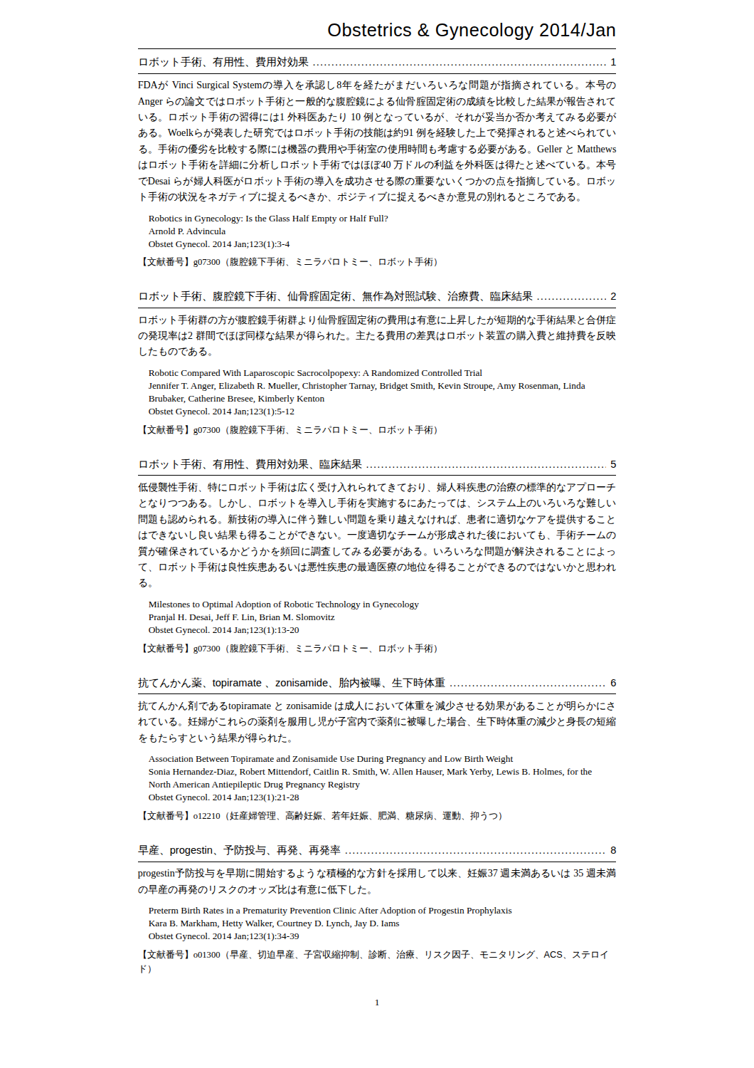Obstetrics & Gynecology 2014/Jan
ロボット手術、有用性、費用対効果 .................................................................................................................. 1
FDAが Vinci Surgical Systemの導入を承認し8年を経たがまだいろいろな問題が指摘されている。本号の Anger らの論文ではロボット手術と一般的な腹腔鏡による仙骨腟固定術の成績を比較した結果が報告されている。ロボット手術の習得には1 外科医あたり 10 例となっているが、それが妥当か否か考えてみる必要がある。Woelkらが発表した研究ではロボット手術の技能は約91 例を経験した上で発揮されると述べられている。手術の優劣を比較する際には機器の費用や手術室の使用時間も考慮する必要がある。Geller と Matthewsはロボット手術を詳細に分析しロボット手術ではほぼ40 万ドルの利益を外科医は得たと述べている。本号でDesai らが婦人科医がロボット手術の導入を成功させる際の重要ないくつかの点を指摘している。ロボット手術の状況をネガティブに捉えるべきか、ポジティブに捉えるべきか意見の別れるところである。
Robotics in Gynecology: Is the Glass Half Empty or Half Full? Arnold P. Advincula Obstet Gynecol. 2014 Jan;123(1):3-4
【文献番号】g07300（腹腔鏡下手術、ミニラパロトミー、ロボット手術）
ロボット手術、腹腔鏡下手術、仙骨腟固定術、無作為対照試験、治療費、臨床結果 ................................ 2
ロボット手術群の方が腹腔鏡手術群より仙骨腟固定術の費用は有意に上昇したが短期的な手術結果と合併症の発現率は2 群間でほぼ同様な結果が得られた。主たる費用の差異はロボット装置の購入費と維持費を反映したものである。
Robotic Compared With Laparoscopic Sacrocolpopexy: A Randomized Controlled Trial Jennifer T. Anger, Elizabeth R. Mueller, Christopher Tarnay, Bridget Smith, Kevin Stroupe, Amy Rosenman, Linda Brubaker, Catherine Bresee, Kimberly Kenton Obstet Gynecol. 2014 Jan;123(1):5-12
【文献番号】g07300（腹腔鏡下手術、ミニラパロトミー、ロボット手術）
ロボット手術、有用性、費用対効果、臨床結果 ............................................................................................. 5
低侵襲性手術、特にロボット手術は広く受け入れられてきており、婦人科疾患の治療の標準的なアプローチとなりつつある。しかし、ロボットを導入し手術を実施するにあたっては、システム上のいろいろな難しい問題も認められる。新技術の導入に伴う難しい問題を乗り越えなければ、患者に適切なケアを提供することはできないし良い結果も得ることができない。一度適切なチームが形成された後においても、手術チームの質が確保されているかどうかを頻回に調査してみる必要がある。いろいろな問題が解決されることによって、ロボット手術は良性疾患あるいは悪性疾患の最適医療の地位を得ることができるのではないかと思われる。
Milestones to Optimal Adoption of Robotic Technology in Gynecology Pranjal H. Desai, Jeff F. Lin, Brian M. Slomovitz Obstet Gynecol. 2014 Jan;123(1):13-20
【文献番号】g07300（腹腔鏡下手術、ミニラパロトミー、ロボット手術）
抗てんかん薬、topiramate 、zonisamide、胎内被曝、生下時体重 ........................................................ 6
抗てんかん剤であるtopiramate と zonisamide は成人において体重を減少させる効果があることが明らかにされている。妊婦がこれらの薬剤を服用し児が子宮内で薬剤に被曝した場合、生下時体重の減少と身長の短縮をもたらすという結果が得られた。
Association Between Topiramate and Zonisamide Use During Pregnancy and Low Birth Weight Sonia Hernandez-Diaz, Robert Mittendorf, Caitlin R. Smith, W. Allen Hauser, Mark Yerby, Lewis B. Holmes, for the North American Antiepileptic Drug Pregnancy Registry Obstet Gynecol. 2014 Jan;123(1):21-28
【文献番号】o12210（妊産婦管理、高齢妊娠、若年妊娠、肥満、糖尿病、運動、抑うつ）
早産、progestin、予防投与、再発、再発率 ................................................................................................. 8
progestin予防投与を早期に開始するような積極的な方針を採用して以来、妊娠37 週未満あるいは 35 週未満の早産の再発のリスクのオッズ比は有意に低下した。
Preterm Birth Rates in a Prematurity Prevention Clinic After Adoption of Progestin Prophylaxis Kara B. Markham, Hetty Walker, Courtney D. Lynch, Jay D. Iams Obstet Gynecol. 2014 Jan;123(1):34-39
【文献番号】o01300（早産、切迫早産、子宮収縮抑制、診断、治療、リスク因子、モニタリング、ACS、ステロイド）
1